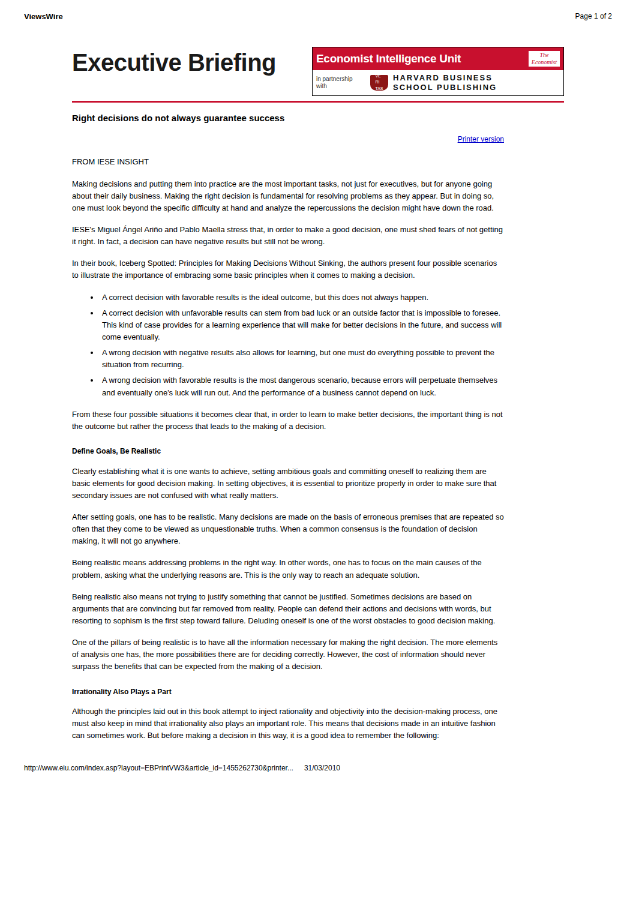ViewsWire
Page 1 of 2
Executive Briefing
Economist Intelligence Unit The
Economist
in partnership
with
VE
RI
TAS
HARVARD BUSINESS
SCHOOL PUBLISHING
Right decisions do not always guarantee success
Printer version
FROM IESE INSIGHT
Making decisions and putting them into practice are the most important tasks, not just for executives, but for anyone going about their daily business. Making the right decision is fundamental for resolving problems as they appear. But in doing so, one must look beyond the specific difficulty at hand and analyze the repercussions the decision might have down the road.
IESE's Miguel Ángel Ariño and Pablo Maella stress that, in order to make a good decision, one must shed fears of not getting it right. In fact, a decision can have negative results but still not be wrong.
In their book, Iceberg Spotted: Principles for Making Decisions Without Sinking, the authors present four possible scenarios to illustrate the importance of embracing some basic principles when it comes to making a decision.
A correct decision with favorable results is the ideal outcome, but this does not always happen.
A correct decision with unfavorable results can stem from bad luck or an outside factor that is impossible to foresee. This kind of case provides for a learning experience that will make for better decisions in the future, and success will come eventually.
A wrong decision with negative results also allows for learning, but one must do everything possible to prevent the situation from recurring.
A wrong decision with favorable results is the most dangerous scenario, because errors will perpetuate themselves and eventually one's luck will run out. And the performance of a business cannot depend on luck.
From these four possible situations it becomes clear that, in order to learn to make better decisions, the important thing is not the outcome but rather the process that leads to the making of a decision.
Define Goals, Be Realistic
Clearly establishing what it is one wants to achieve, setting ambitious goals and committing oneself to realizing them are basic elements for good decision making. In setting objectives, it is essential to prioritize properly in order to make sure that secondary issues are not confused with what really matters.
After setting goals, one has to be realistic. Many decisions are made on the basis of erroneous premises that are repeated so often that they come to be viewed as unquestionable truths. When a common consensus is the foundation of decision making, it will not go anywhere.
Being realistic means addressing problems in the right way. In other words, one has to focus on the main causes of the problem, asking what the underlying reasons are. This is the only way to reach an adequate solution.
Being realistic also means not trying to justify something that cannot be justified. Sometimes decisions are based on arguments that are convincing but far removed from reality. People can defend their actions and decisions with words, but resorting to sophism is the first step toward failure. Deluding oneself is one of the worst obstacles to good decision making.
One of the pillars of being realistic is to have all the information necessary for making the right decision. The more elements of analysis one has, the more possibilities there are for deciding correctly. However, the cost of information should never surpass the benefits that can be expected from the making of a decision.
Irrationality Also Plays a Part
Although the principles laid out in this book attempt to inject rationality and objectivity into the decision-making process, one must also keep in mind that irrationality also plays an important role. This means that decisions made in an intuitive fashion can sometimes work. But before making a decision in this way, it is a good idea to remember the following:
http://www.eiu.com/index.asp?layout=EBPrintVW3&article_id=1455262730&printer... 31/03/2010